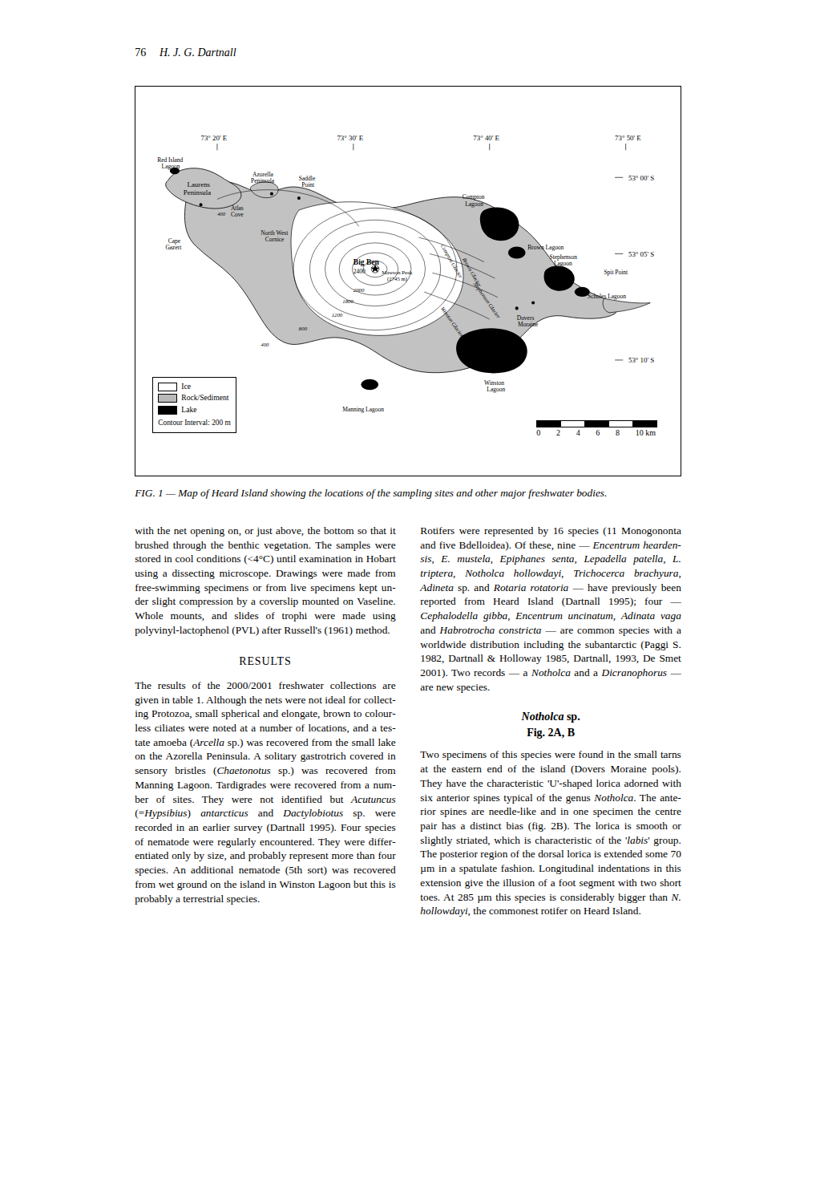76 H. J. G. Dartnall
73° 20' E 73° 30' E 73° 40' E 73° 50' E 53° 00' S 53° 05' S 53° 10' S Red Island Lagoon Laurens Peninsula Azorella Peninsula Saddle Point Atlas Cove North West Cornice Cape Gazert Compton Lagoon Brown Lagoon Stephenson Lagoon Spit Point Scholes Lagoon Winston Lagoon Manning Lagoon Dovers Moraine Big Ben 2400 Mawson Peak (2745 m) 400 2000 1800 1200 800 400 Compton Glacier Brown Glacier Stephenson Glacier Winston Glacier
Ice
Rock/Sediment
Lake
Contour Interval: 200 m
0246810 km
FIG. 1 — Map of Heard Island showing the locations of the sampling sites and other major freshwater bodies.
with the net opening on, or just above, the bottom so that it brushed through the benthic vegetation. The samples were stored in cool conditions (<4°C) until examination in Hobart using a dissecting microscope. Drawings were made from free-swimming specimens or from live specimens kept under slight compression by a coverslip mounted on Vaseline. Whole mounts, and slides of trophi were made using polyvinyl-lactophenol (PVL) after Russell's (1961) method.
RESULTS
The results of the 2000/2001 freshwater collections are given in table 1. Although the nets were not ideal for collecting Protozoa, small spherical and elongate, brown to colourless ciliates were noted at a number of locations, and a testate amoeba (Arcella sp.) was recovered from the small lake on the Azorella Peninsula. A solitary gastrotrich covered in sensory bristles (Chaetonotus sp.) was recovered from Manning Lagoon. Tardigrades were recovered from a number of sites. They were not identified but Acutuncus (=Hypsibius) antarcticus and Dactylobiotus sp. were recorded in an earlier survey (Dartnall 1995). Four species of nematode were regularly encountered. They were differentiated only by size, and probably represent more than four species. An additional nematode (5th sort) was recovered from wet ground on the island in Winston Lagoon but this is probably a terrestrial species.
Rotifers were represented by 16 species (11 Monogononta and five Bdelloidea). Of these, nine — Encentrum heardensis, E. mustela, Epiphanes senta, Lepadella patella, L. triptera, Notholca hollowdayi, Trichocerca brachyura, Adineta sp. and Rotaria rotatoria — have previously been reported from Heard Island (Dartnall 1995); four — Cephalodella gibba, Encentrum uncinatum, Adinata vaga and Habrotrocha constricta — are common species with a worldwide distribution including the subantarctic (Paggi S. 1982, Dartnall & Holloway 1985, Dartnall, 1993, De Smet 2001). Two records — a Notholca and a Dicranophorus — are new species.
Notholca sp.
Fig. 2A, B
Two specimens of this species were found in the small tarns at the eastern end of the island (Dovers Moraine pools). They have the characteristic 'U'-shaped lorica adorned with six anterior spines typical of the genus Notholca. The anterior spines are needle-like and in one specimen the centre pair has a distinct bias (fig. 2B). The lorica is smooth or slightly striated, which is characteristic of the 'labis' group. The posterior region of the dorsal lorica is extended some 70 µm in a spatulate fashion. Longitudinal indentations in this extension give the illusion of a foot segment with two short toes. At 285 µm this species is considerably bigger than N. hollowdayi, the commonest rotifer on Heard Island.